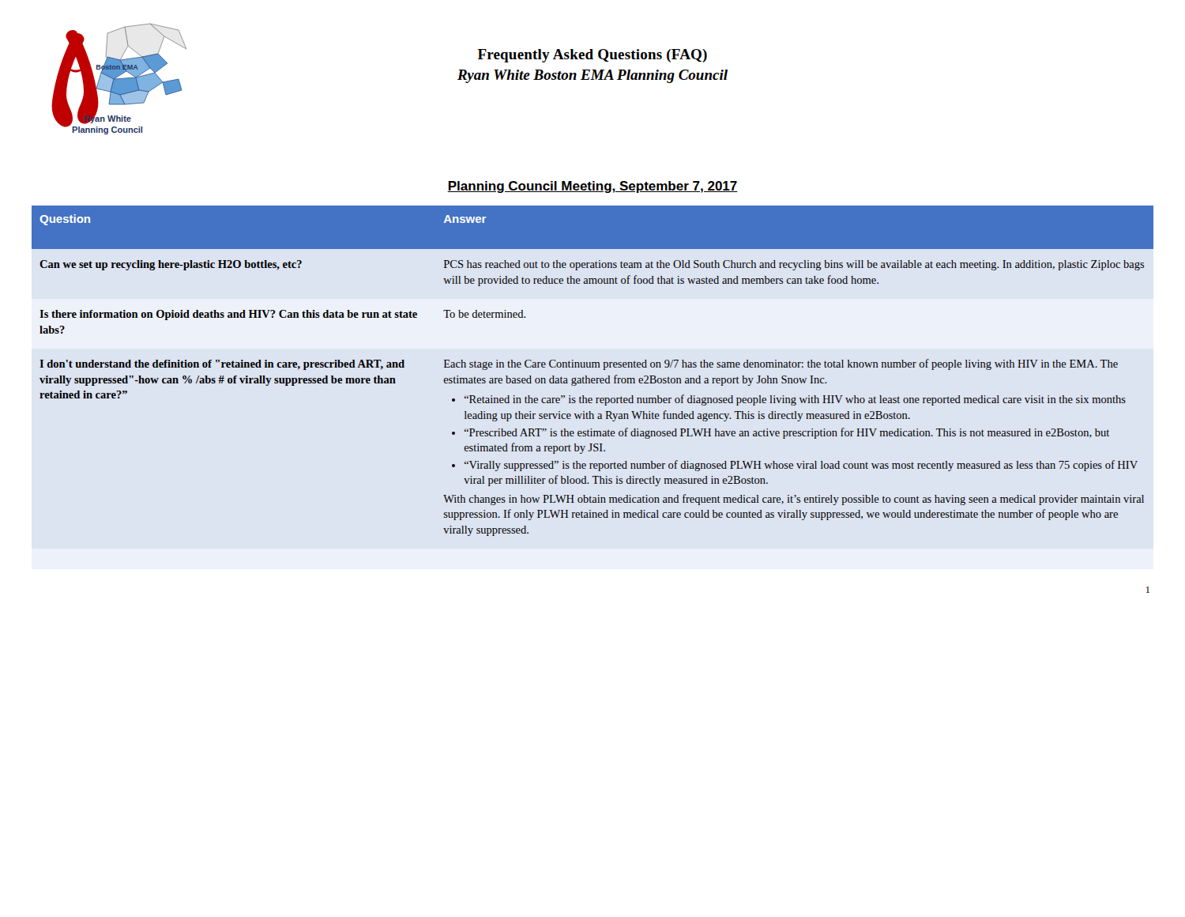Boston EMA Ryan White Planning Council logo Boston EMA Ryan White Planning Council
Frequently Asked Questions (FAQ)
Ryan White Boston EMA Planning Council
Planning Council Meeting, September 7, 2017
| Question | Answer |
| --- | --- |
| Can we set up recycling here-plastic H2O bottles, etc? | PCS has reached out to the operations team at the Old South Church and recycling bins will be available at each meeting. In addition, plastic Ziploc bags will be provided to reduce the amount of food that is wasted and members can take food home. |
| Is there information on Opioid deaths and HIV? Can this data be run at state labs? | To be determined. |
| I don't understand the definition of "retained in care, prescribed ART, and virally suppressed"-how can % /abs # of virally suppressed be more than retained in care?” | Each stage in the Care Continuum presented on 9/7 has the same denominator: the total known number of people living with HIV in the EMA. The estimates are based on data gathered from e2Boston and a report by John Snow Inc. “Retained in the care” is the reported number of diagnosed people living with HIV who at least one reported medical care visit in the six months leading up their service with a Ryan White funded agency. This is directly measured in e2Boston. “Prescribed ART” is the estimate of diagnosed PLWH have an active prescription for HIV medication. This is not measured in e2Boston, but estimated from a report by JSI. “Virally suppressed” is the reported number of diagnosed PLWH whose viral load count was most recently measured as less than 75 copies of HIV viral per milliliter of blood. This is directly measured in e2Boston. With changes in how PLWH obtain medication and frequent medical care, it’s entirely possible to count as having seen a medical provider maintain viral suppression. If only PLWH retained in medical care could be counted as virally suppressed, we would underestimate the number of people who are virally suppressed. |
1